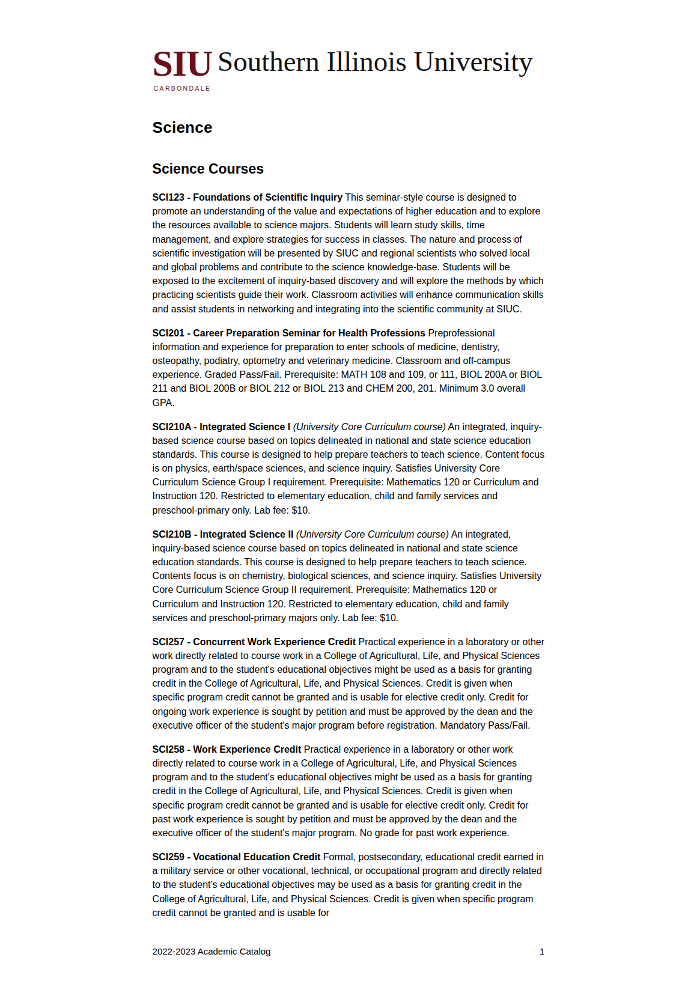SIU Carbondale
Southern Illinois University
Science
Science Courses
SCI123 - Foundations of Scientific Inquiry This seminar-style course is designed to promote an understanding of the value and expectations of higher education and to explore the resources available to science majors. Students will learn study skills, time management, and explore strategies for success in classes. The nature and process of scientific investigation will be presented by SIUC and regional scientists who solved local and global problems and contribute to the science knowledge-base. Students will be exposed to the excitement of inquiry-based discovery and will explore the methods by which practicing scientists guide their work. Classroom activities will enhance communication skills and assist students in networking and integrating into the scientific community at SIUC.
SCI201 - Career Preparation Seminar for Health Professions Preprofessional information and experience for preparation to enter schools of medicine, dentistry, osteopathy, podiatry, optometry and veterinary medicine. Classroom and off-campus experience. Graded Pass/Fail. Prerequisite: MATH 108 and 109, or 111, BIOL 200A or BIOL 211 and BIOL 200B or BIOL 212 or BIOL 213 and CHEM 200, 201. Minimum 3.0 overall GPA.
SCI210A - Integrated Science I (University Core Curriculum course) An integrated, inquiry-based science course based on topics delineated in national and state science education standards. This course is designed to help prepare teachers to teach science. Content focus is on physics, earth/space sciences, and science inquiry. Satisfies University Core Curriculum Science Group I requirement. Prerequisite: Mathematics 120 or Curriculum and Instruction 120. Restricted to elementary education, child and family services and preschool-primary only. Lab fee: $10.
SCI210B - Integrated Science II (University Core Curriculum course) An integrated, inquiry-based science course based on topics delineated in national and state science education standards. This course is designed to help prepare teachers to teach science. Contents focus is on chemistry, biological sciences, and science inquiry. Satisfies University Core Curriculum Science Group II requirement. Prerequisite: Mathematics 120 or Curriculum and Instruction 120. Restricted to elementary education, child and family services and preschool-primary majors only. Lab fee: $10.
SCI257 - Concurrent Work Experience Credit Practical experience in a laboratory or other work directly related to course work in a College of Agricultural, Life, and Physical Sciences program and to the student's educational objectives might be used as a basis for granting credit in the College of Agricultural, Life, and Physical Sciences. Credit is given when specific program credit cannot be granted and is usable for elective credit only. Credit for ongoing work experience is sought by petition and must be approved by the dean and the executive officer of the student's major program before registration. Mandatory Pass/Fail.
SCI258 - Work Experience Credit Practical experience in a laboratory or other work directly related to course work in a College of Agricultural, Life, and Physical Sciences program and to the student's educational objectives might be used as a basis for granting credit in the College of Agricultural, Life, and Physical Sciences. Credit is given when specific program credit cannot be granted and is usable for elective credit only. Credit for past work experience is sought by petition and must be approved by the dean and the executive officer of the student's major program. No grade for past work experience.
SCI259 - Vocational Education Credit Formal, postsecondary, educational credit earned in a military service or other vocational, technical, or occupational program and directly related to the student's educational objectives may be used as a basis for granting credit in the College of Agricultural, Life, and Physical Sciences. Credit is given when specific program credit cannot be granted and is usable for
2022-2023 Academic Catalog 1